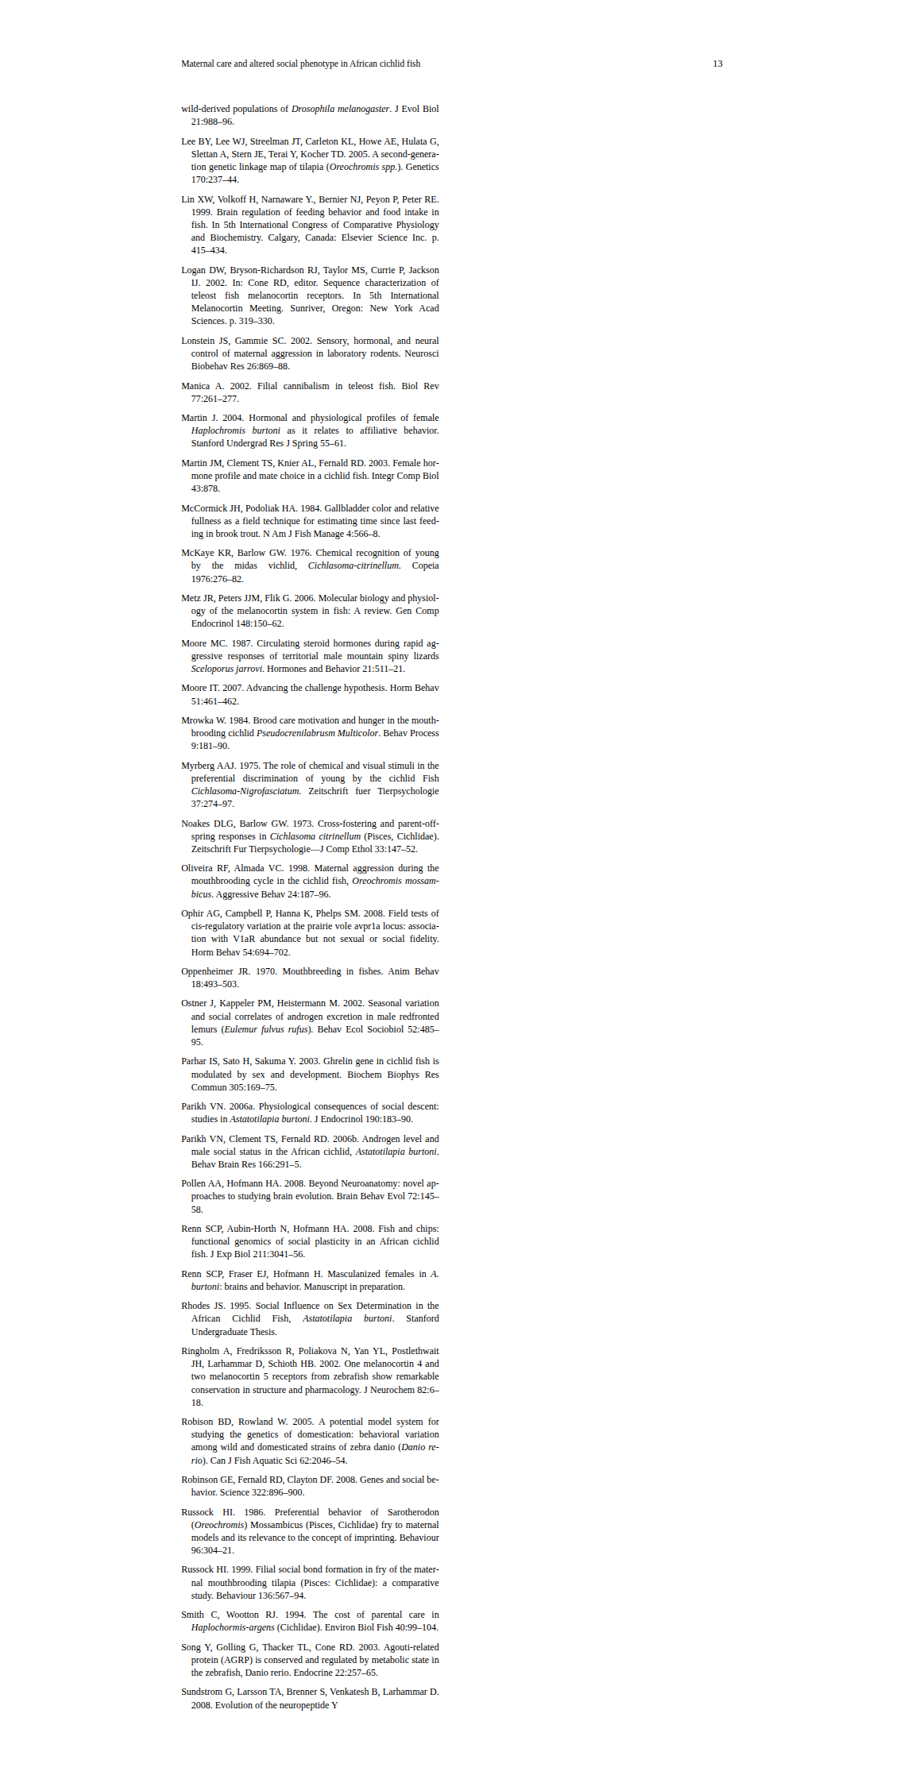Maternal care and altered social phenotype in African cichlid fish 13
wild-derived populations of Drosophila melanogaster. J Evol Biol 21:988–96.
Lee BY, Lee WJ, Streelman JT, Carleton KL, Howe AE, Hulata G, Slettan A, Stern JE, Terai Y, Kocher TD. 2005. A second-generation genetic linkage map of tilapia (Oreochromis spp.). Genetics 170:237–44.
Lin XW, Volkoff H, Narnaware Y., Bernier NJ, Peyon P, Peter RE. 1999. Brain regulation of feeding behavior and food intake in fish. In 5th International Congress of Comparative Physiology and Biochemistry. Calgary, Canada: Elsevier Science Inc. p. 415–434.
Logan DW, Bryson-Richardson RJ, Taylor MS, Currie P, Jackson IJ. 2002. In: Cone RD, editor. Sequence characterization of teleost fish melanocortin receptors. In 5th International Melanocortin Meeting. Sunriver, Oregon: New York Acad Sciences. p. 319–330.
Lonstein JS, Gammie SC. 2002. Sensory, hormonal, and neural control of maternal aggression in laboratory rodents. Neurosci Biobehav Res 26:869–88.
Manica A. 2002. Filial cannibalism in teleost fish. Biol Rev 77:261–277.
Martin J. 2004. Hormonal and physiological profiles of female Haplochromis burtoni as it relates to affiliative behavior. Stanford Undergrad Res J Spring 55–61.
Martin JM, Clement TS, Knier AL, Fernald RD. 2003. Female hormone profile and mate choice in a cichlid fish. Integr Comp Biol 43:878.
McCormick JH, Podoliak HA. 1984. Gallbladder color and relative fullness as a field technique for estimating time since last feeding in brook trout. N Am J Fish Manage 4:566–8.
McKaye KR, Barlow GW. 1976. Chemical recognition of young by the midas vichlid, Cichlasoma-citrinellum. Copeia 1976:276–82.
Metz JR, Peters JJM, Flik G. 2006. Molecular biology and physiology of the melanocortin system in fish: A review. Gen Comp Endocrinol 148:150–62.
Moore MC. 1987. Circulating steroid hormones during rapid aggressive responses of territorial male mountain spiny lizards Sceloporus jarrovi. Hormones and Behavior 21:511–21.
Moore IT. 2007. Advancing the challenge hypothesis. Horm Behav 51:461–462.
Mrowka W. 1984. Brood care motivation and hunger in the mouthbrooding cichlid Pseudocrenilabrusm Multicolor. Behav Process 9:181–90.
Myrberg AAJ. 1975. The role of chemical and visual stimuli in the preferential discrimination of young by the cichlid Fish Cichlasoma-Nigrofasciatum. Zeitschrift fuer Tierpsychologie 37:274–97.
Noakes DLG, Barlow GW. 1973. Cross-fostering and parent-offspring responses in Cichlasoma citrinellum (Pisces, Cichlidae). Zeitschrift Fur Tierpsychologie—J Comp Ethol 33:147–52.
Oliveira RF, Almada VC. 1998. Maternal aggression during the mouthbrooding cycle in the cichlid fish, Oreochromis mossambicus. Aggressive Behav 24:187–96.
Ophir AG, Campbell P, Hanna K, Phelps SM. 2008. Field tests of cis-regulatory variation at the prairie vole avpr1a locus: association with V1aR abundance but not sexual or social fidelity. Horm Behav 54:694–702.
Oppenheimer JR. 1970. Mouthbreeding in fishes. Anim Behav 18:493–503.
Ostner J, Kappeler PM, Heistermann M. 2002. Seasonal variation and social correlates of androgen excretion in male redfronted lemurs (Eulemur fulvus rufus). Behav Ecol Sociobiol 52:485–95.
Parhar IS, Sato H, Sakuma Y. 2003. Ghrelin gene in cichlid fish is modulated by sex and development. Biochem Biophys Res Commun 305:169–75.
Parikh VN. 2006a. Physiological consequences of social descent: studies in Astatotilapia burtoni. J Endocrinol 190:183–90.
Parikh VN, Clement TS, Fernald RD. 2006b. Androgen level and male social status in the African cichlid, Astatotilapia burtoni. Behav Brain Res 166:291–5.
Pollen AA, Hofmann HA. 2008. Beyond Neuroanatomy: novel approaches to studying brain evolution. Brain Behav Evol 72:145–58.
Renn SCP, Aubin-Horth N, Hofmann HA. 2008. Fish and chips: functional genomics of social plasticity in an African cichlid fish. J Exp Biol 211:3041–56.
Renn SCP, Fraser EJ, Hofmann H. Masculanized females in A. burtoni: brains and behavior. Manuscript in preparation.
Rhodes JS. 1995. Social Influence on Sex Determination in the African Cichlid Fish, Astatotilapia burtoni. Stanford Undergraduate Thesis.
Ringholm A, Fredriksson R, Poliakova N, Yan YL, Postlethwait JH, Larhammar D, Schioth HB. 2002. One melanocortin 4 and two melanocortin 5 receptors from zebrafish show remarkable conservation in structure and pharmacology. J Neurochem 82:6–18.
Robison BD, Rowland W. 2005. A potential model system for studying the genetics of domestication: behavioral variation among wild and domesticated strains of zebra danio (Danio rerio). Can J Fish Aquatic Sci 62:2046–54.
Robinson GE, Fernald RD, Clayton DF. 2008. Genes and social behavior. Science 322:896–900.
Russock HI. 1986. Preferential behavior of Sarotherodon (Oreochromis) Mossambicus (Pisces, Cichlidae) fry to maternal models and its relevance to the concept of imprinting. Behaviour 96:304–21.
Russock HI. 1999. Filial social bond formation in fry of the maternal mouthbrooding tilapia (Pisces: Cichlidae): a comparative study. Behaviour 136:567–94.
Smith C, Wootton RJ. 1994. The cost of parental care in Haplochormis-argens (Cichlidae). Environ Biol Fish 40:99–104.
Song Y, Golling G, Thacker TL, Cone RD. 2003. Agouti-related protein (AGRP) is conserved and regulated by metabolic state in the zebrafish, Danio rerio. Endocrine 22:257–65.
Sundstrom G, Larsson TA, Brenner S, Venkatesh B, Larhammar D. 2008. Evolution of the neuropeptide Y